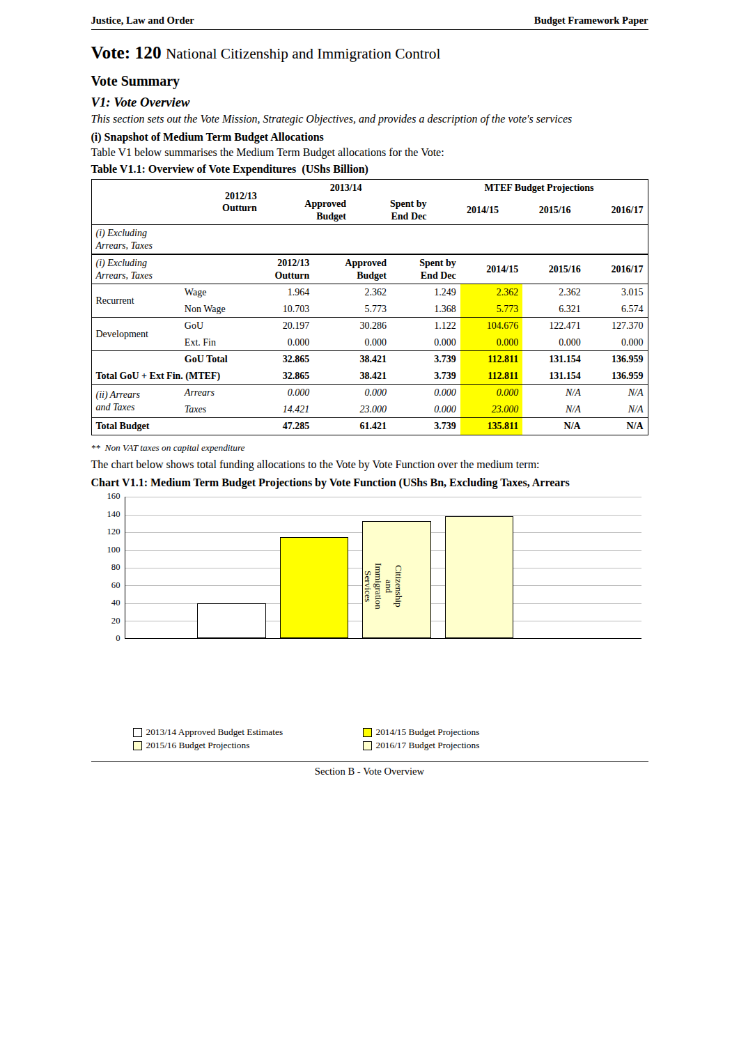Justice, Law and Order Budget Framework Paper
Vote: 120 National Citizenship and Immigration Control
Vote Summary
V1: Vote Overview
This section sets out the Vote Mission, Strategic Objectives, and provides a description of the vote's services
(i) Snapshot of Medium Term Budget Allocations
Table V1 below summarises the Medium Term Budget allocations for the Vote:
Table V1.1: Overview of Vote Expenditures (UShs Billion)
| | 2012/13 Outturn | 2013/14 | MTEF Budget Projections |
| --- | --- | --- | --- |
| Approved Budget | Spent by End Dec | 2014/15 | 2015/16 | 2016/17 |
| (i) Excluding Arrears, Taxes | | | | | | | |
| (i) Excluding Arrears, Taxes | | 2012/13 Outturn | Approved Budget | Spent by End Dec | 2014/15 | 2015/16 | 2016/17 |
| Recurrent | Wage | 1.964 | 2.362 | 1.249 | 2.362 | 2.362 | 3.015 |
| Non Wage | 10.703 | 5.773 | 1.368 | 5.773 | 6.321 | 6.574 |
| Development | GoU | 20.197 | 30.286 | 1.122 | 104.676 | 122.471 | 127.370 |
| Ext. Fin | 0.000 | 0.000 | 0.000 | 0.000 | 0.000 | 0.000 |
| | GoU Total | 32.865 | 38.421 | 3.739 | 112.811 | 131.154 | 136.959 |
| Total GoU + Ext Fin. (MTEF) | 32.865 | 38.421 | 3.739 | 112.811 | 131.154 | 136.959 |
| (ii) Arrears and Taxes | Arrears | 0.000 | 0.000 | 0.000 | 0.000 | N/A | N/A |
| Taxes | 14.421 | 23.000 | 0.000 | 23.000 | N/A | N/A |
| Total Budget | 47.285 | 61.421 | 3.739 | 135.811 | N/A | N/A |
** Non VAT taxes on capital expenditure
The chart below shows total funding allocations to the Vote by Vote Function over the medium term:
Chart V1.1: Medium Term Budget Projections by Vote Function (UShs Bn, Excluding Taxes, Arrears
Citizenship and
Immigration
Services
160
140
120
100
80
60
40
20
0
2013/14 Approved Budget Estimates
2014/15 Budget Projections
2015/16 Budget Projections
2016/17 Budget Projections
Section B - Vote Overview